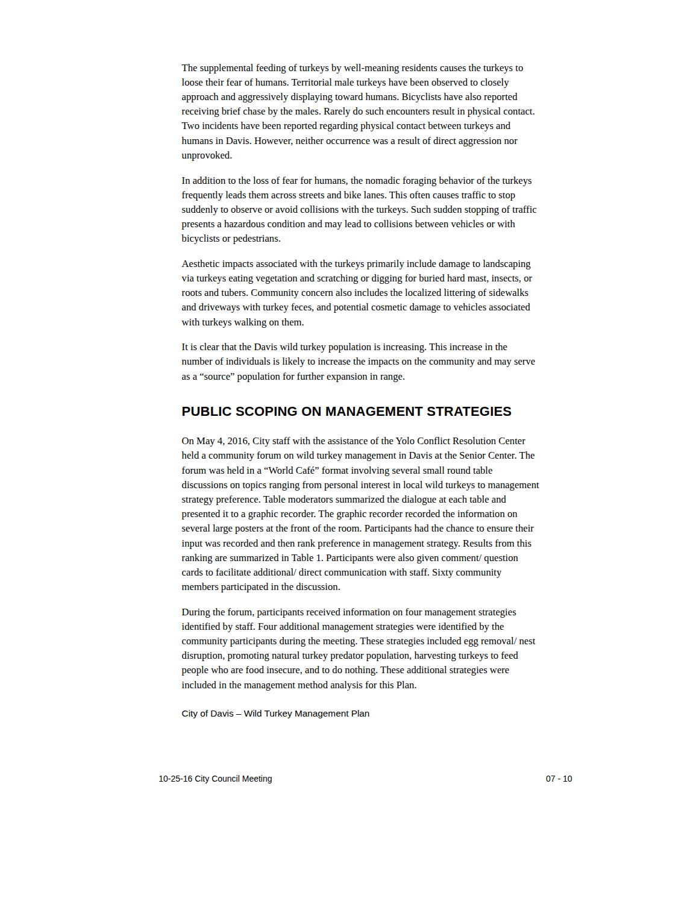The supplemental feeding of turkeys by well-meaning residents causes the turkeys to loose their fear of humans. Territorial male turkeys have been observed to closely approach and aggressively displaying toward humans. Bicyclists have also reported receiving brief chase by the males. Rarely do such encounters result in physical contact. Two incidents have been reported regarding physical contact between turkeys and humans in Davis. However, neither occurrence was a result of direct aggression nor unprovoked.
In addition to the loss of fear for humans, the nomadic foraging behavior of the turkeys frequently leads them across streets and bike lanes. This often causes traffic to stop suddenly to observe or avoid collisions with the turkeys. Such sudden stopping of traffic presents a hazardous condition and may lead to collisions between vehicles or with bicyclists or pedestrians.
Aesthetic impacts associated with the turkeys primarily include damage to landscaping via turkeys eating vegetation and scratching or digging for buried hard mast, insects, or roots and tubers. Community concern also includes the localized littering of sidewalks and driveways with turkey feces, and potential cosmetic damage to vehicles associated with turkeys walking on them.
It is clear that the Davis wild turkey population is increasing. This increase in the number of individuals is likely to increase the impacts on the community and may serve as a “source” population for further expansion in range.
PUBLIC SCOPING ON MANAGEMENT STRATEGIES
On May 4, 2016, City staff with the assistance of the Yolo Conflict Resolution Center held a community forum on wild turkey management in Davis at the Senior Center. The forum was held in a “World Café” format involving several small round table discussions on topics ranging from personal interest in local wild turkeys to management strategy preference. Table moderators summarized the dialogue at each table and presented it to a graphic recorder. The graphic recorder recorded the information on several large posters at the front of the room. Participants had the chance to ensure their input was recorded and then rank preference in management strategy. Results from this ranking are summarized in Table 1. Participants were also given comment/ question cards to facilitate additional/ direct communication with staff. Sixty community members participated in the discussion.
During the forum, participants received information on four management strategies identified by staff. Four additional management strategies were identified by the community participants during the meeting. These strategies included egg removal/ nest disruption, promoting natural turkey predator population, harvesting turkeys to feed people who are food insecure, and to do nothing. These additional strategies were included in the management method analysis for this Plan.
City of Davis – Wild Turkey Management Plan
10-25-16 City Council Meeting
07 - 10